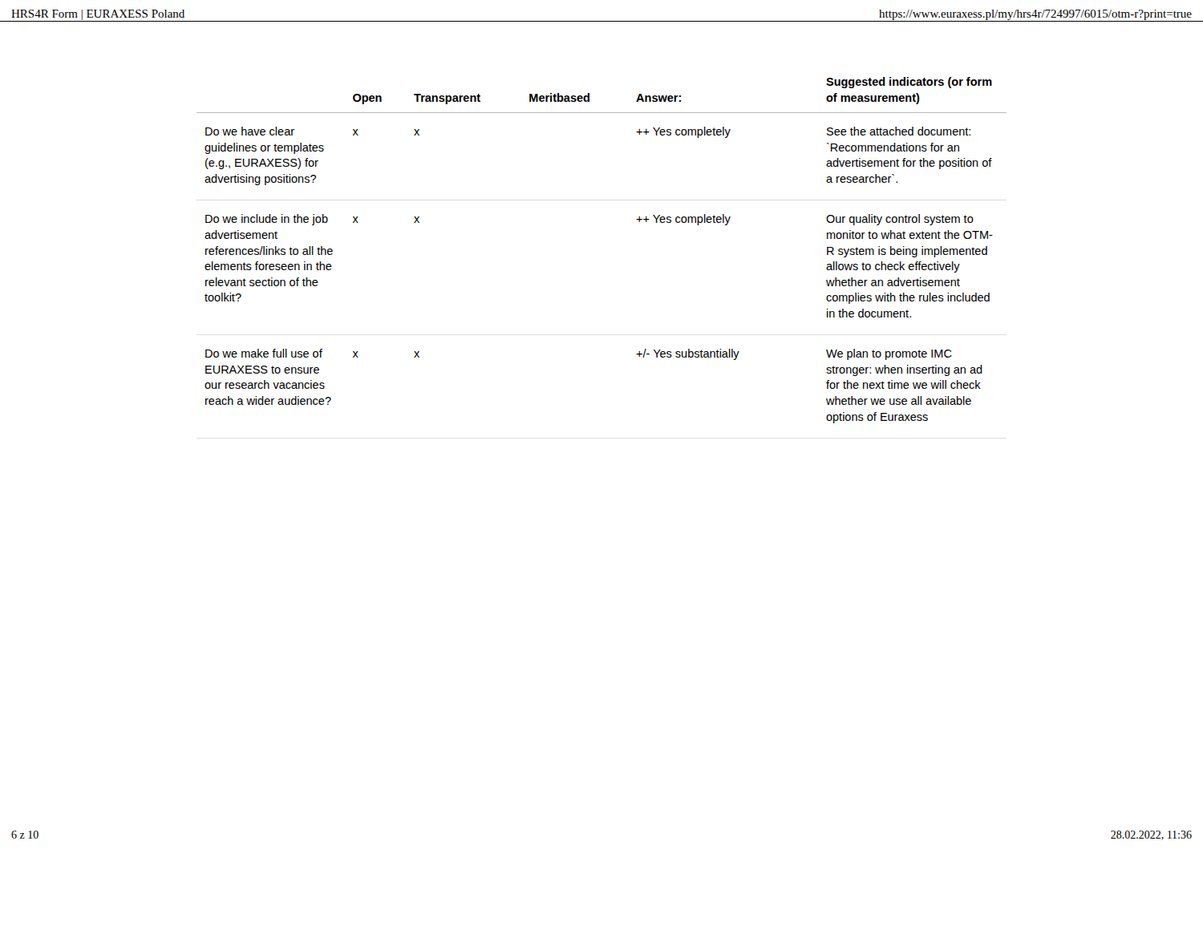HRS4R Form | EURAXESS Poland
https://www.euraxess.pl/my/hrs4r/724997/6015/otm-r?print=true
| | Open | Transparent | Meritbased | Answer: | Suggested indicators (or form of measurement) |
| --- | --- | --- | --- | --- | --- |
| Do we have clear guidelines or templates (e.g., EURAXESS) for advertising positions? | x | x | | ++ Yes completely | See the attached document: `Recommendations for an advertisement for the position of a researcher`. |
| Do we include in the job advertisement references/links to all the elements foreseen in the relevant section of the toolkit? | x | x | | ++ Yes completely | Our quality control system to monitor to what extent the OTM-R system is being implemented allows to check effectively whether an advertisement complies with the rules included in the document. |
| Do we make full use of EURAXESS to ensure our research vacancies reach a wider audience? | x | x | | +/- Yes substantially | We plan to promote IMC stronger: when inserting an ad for the next time we will check whether we use all available options of Euraxess |
6 z 10
28.02.2022, 11:36